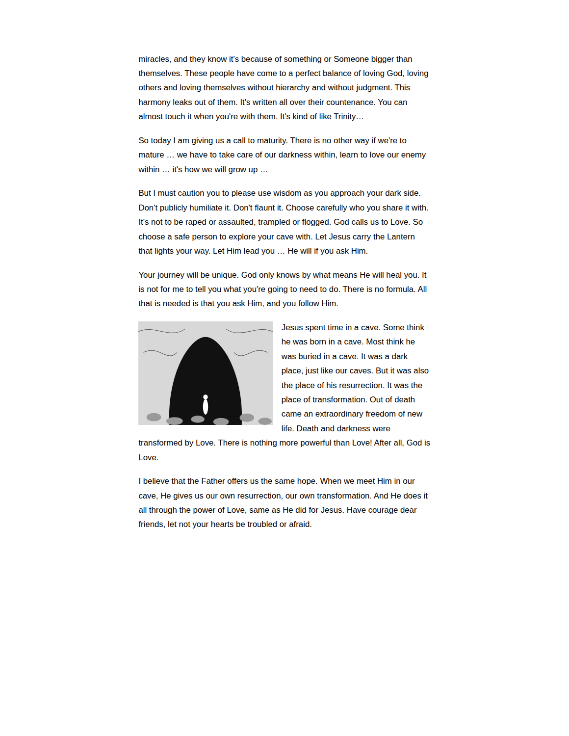miracles, and they know it's because of something or Someone bigger than themselves. These people have come to a perfect balance of loving God, loving others and loving themselves without hierarchy and without judgment. This harmony leaks out of them. It's written all over their countenance. You can almost touch it when you're with them. It's kind of like Trinity…
So today I am giving us a call to maturity. There is no other way if we're to mature … we have to take care of our darkness within, learn to love our enemy within … it's how we will grow up …
But I must caution you to please use wisdom as you approach your dark side. Don't publicly humiliate it. Don't flaunt it. Choose carefully who you share it with. It's not to be raped or assaulted, trampled or flogged. God calls us to Love. So choose a safe person to explore your cave with. Let Jesus carry the Lantern that lights your way. Let Him lead you … He will if you ask Him.
Your journey will be unique. God only knows by what means He will heal you. It is not for me to tell you what you're going to need to do. There is no formula. All that is needed is that you ask Him, and you follow Him.
Jesus spent time in a cave. Some think he was born in a cave. Most think he was buried in a cave. It was a dark place, just like our caves. But it was also the place of his resurrection. It was the place of transformation. Out of death came an extraordinary freedom of new life. Death and darkness were transformed by Love. There is nothing more powerful than Love! After all, God is Love.
I believe that the Father offers us the same hope. When we meet Him in our cave, He gives us our own resurrection, our own transformation. And He does it all through the power of Love, same as He did for Jesus. Have courage dear friends, let not your hearts be troubled or afraid.